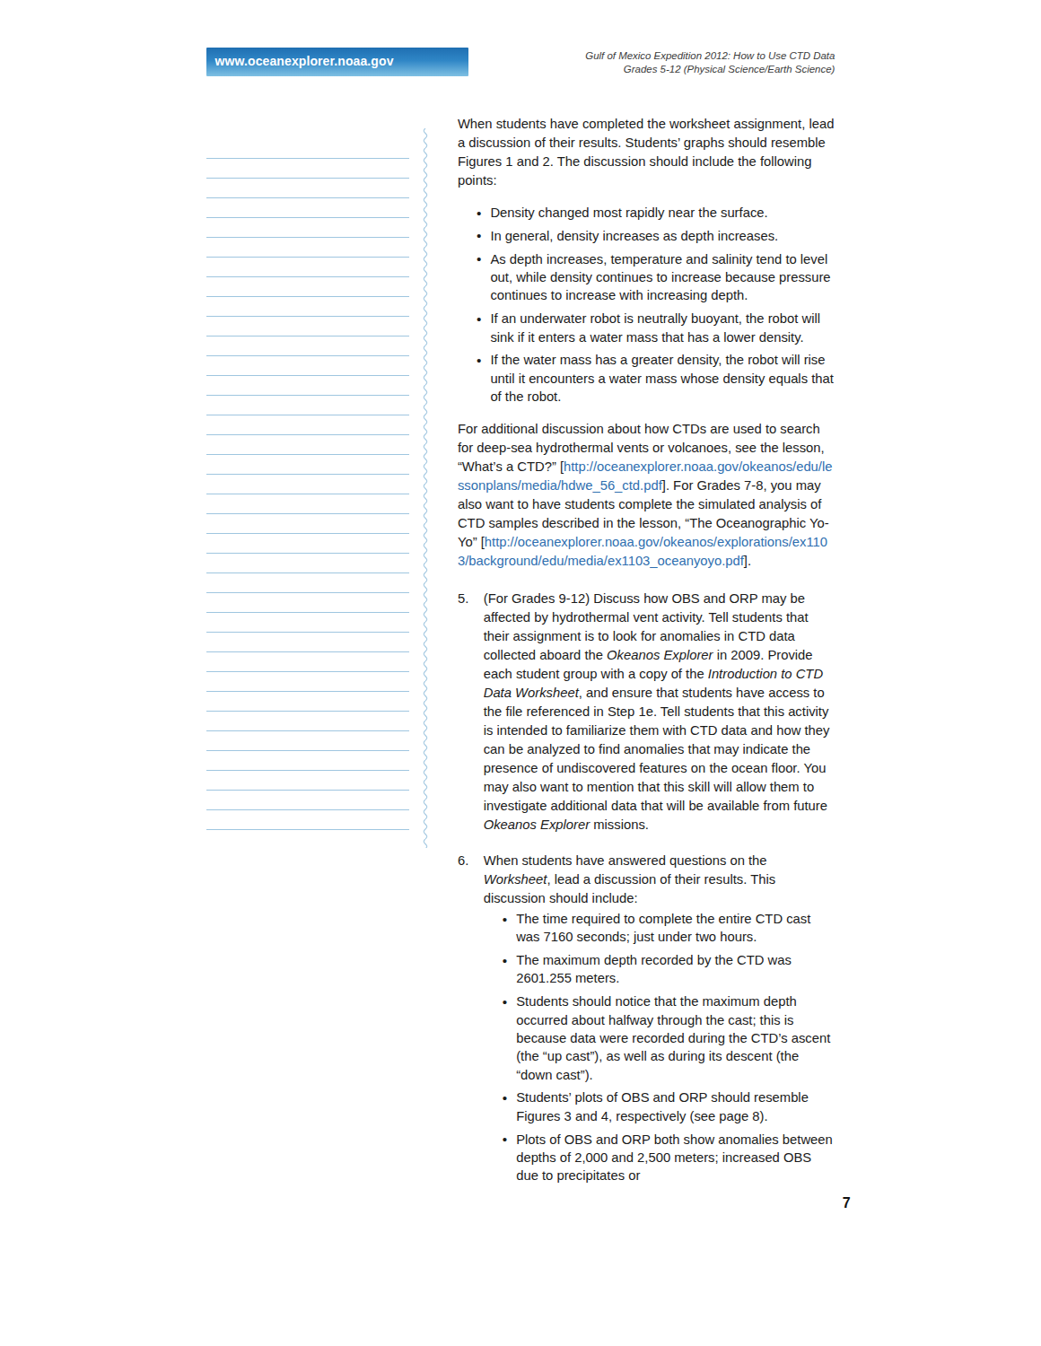www.oceanexplorer.noaa.gov
Gulf of Mexico Expedition 2012: How to Use CTD Data Grades 5-12 (Physical Science/Earth Science)
When students have completed the worksheet assignment, lead a discussion of their results. Students’ graphs should resemble Figures 1 and 2. The discussion should include the following points:
Density changed most rapidly near the surface.
In general, density increases as depth increases.
As depth increases, temperature and salinity tend to level out, while density continues to increase because pressure continues to increase with increasing depth.
If an underwater robot is neutrally buoyant, the robot will sink if it enters a water mass that has a lower density.
If the water mass has a greater density, the robot will rise until it encounters a water mass whose density equals that of the robot.
For additional discussion about how CTDs are used to search for deep-sea hydrothermal vents or volcanoes, see the lesson, “What’s a CTD?” [http://oceanexplorer.noaa.gov/okeanos/edu/lessonplans/media/hdwe_56_ctd.pdf]. For Grades 7-8, you may also want to have students complete the simulated analysis of CTD samples described in the lesson, “The Oceanographic Yo-Yo” [http://oceanexplorer.noaa.gov/okeanos/explorations/ex1103/background/edu/media/ex1103_oceanyoyo.pdf].
5. (For Grades 9-12) Discuss how OBS and ORP may be affected by hydrothermal vent activity. Tell students that their assignment is to look for anomalies in CTD data collected aboard the Okeanos Explorer in 2009. Provide each student group with a copy of the Introduction to CTD Data Worksheet, and ensure that students have access to the file referenced in Step 1e. Tell students that this activity is intended to familiarize them with CTD data and how they can be analyzed to find anomalies that may indicate the presence of undiscovered features on the ocean floor. You may also want to mention that this skill will allow them to investigate additional data that will be available from future Okeanos Explorer missions.
6. When students have answered questions on the Worksheet, lead a discussion of their results. This discussion should include:
The time required to complete the entire CTD cast was 7160 seconds; just under two hours.
The maximum depth recorded by the CTD was 2601.255 meters.
Students should notice that the maximum depth occurred about halfway through the cast; this is because data were recorded during the CTD’s ascent (the “up cast”), as well as during its descent (the “down cast”).
Students’ plots of OBS and ORP should resemble Figures 3 and 4, respectively (see page 8).
Plots of OBS and ORP both show anomalies between depths of 2,000 and 2,500 meters; increased OBS due to precipitates or
7